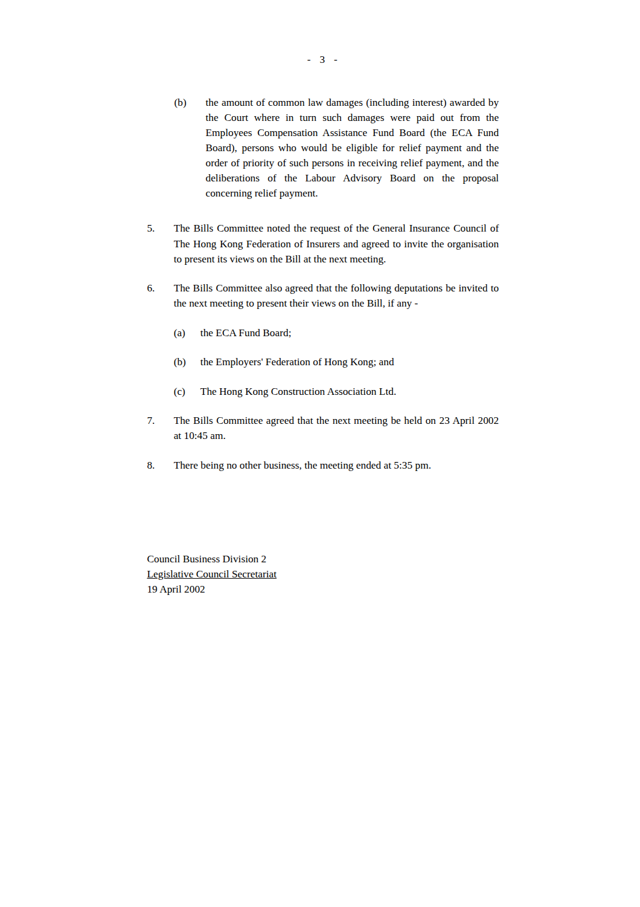- 3 -
(b) the amount of common law damages (including interest) awarded by the Court where in turn such damages were paid out from the Employees Compensation Assistance Fund Board (the ECA Fund Board), persons who would be eligible for relief payment and the order of priority of such persons in receiving relief payment, and the deliberations of the Labour Advisory Board on the proposal concerning relief payment.
5. The Bills Committee noted the request of the General Insurance Council of The Hong Kong Federation of Insurers and agreed to invite the organisation to present its views on the Bill at the next meeting.
6. The Bills Committee also agreed that the following deputations be invited to the next meeting to present their views on the Bill, if any -
(a) the ECA Fund Board;
(b) the Employers' Federation of Hong Kong; and
(c) The Hong Kong Construction Association Ltd.
7. The Bills Committee agreed that the next meeting be held on 23 April 2002 at 10:45 am.
8. There being no other business, the meeting ended at 5:35 pm.
Council Business Division 2
Legislative Council Secretariat
19 April 2002